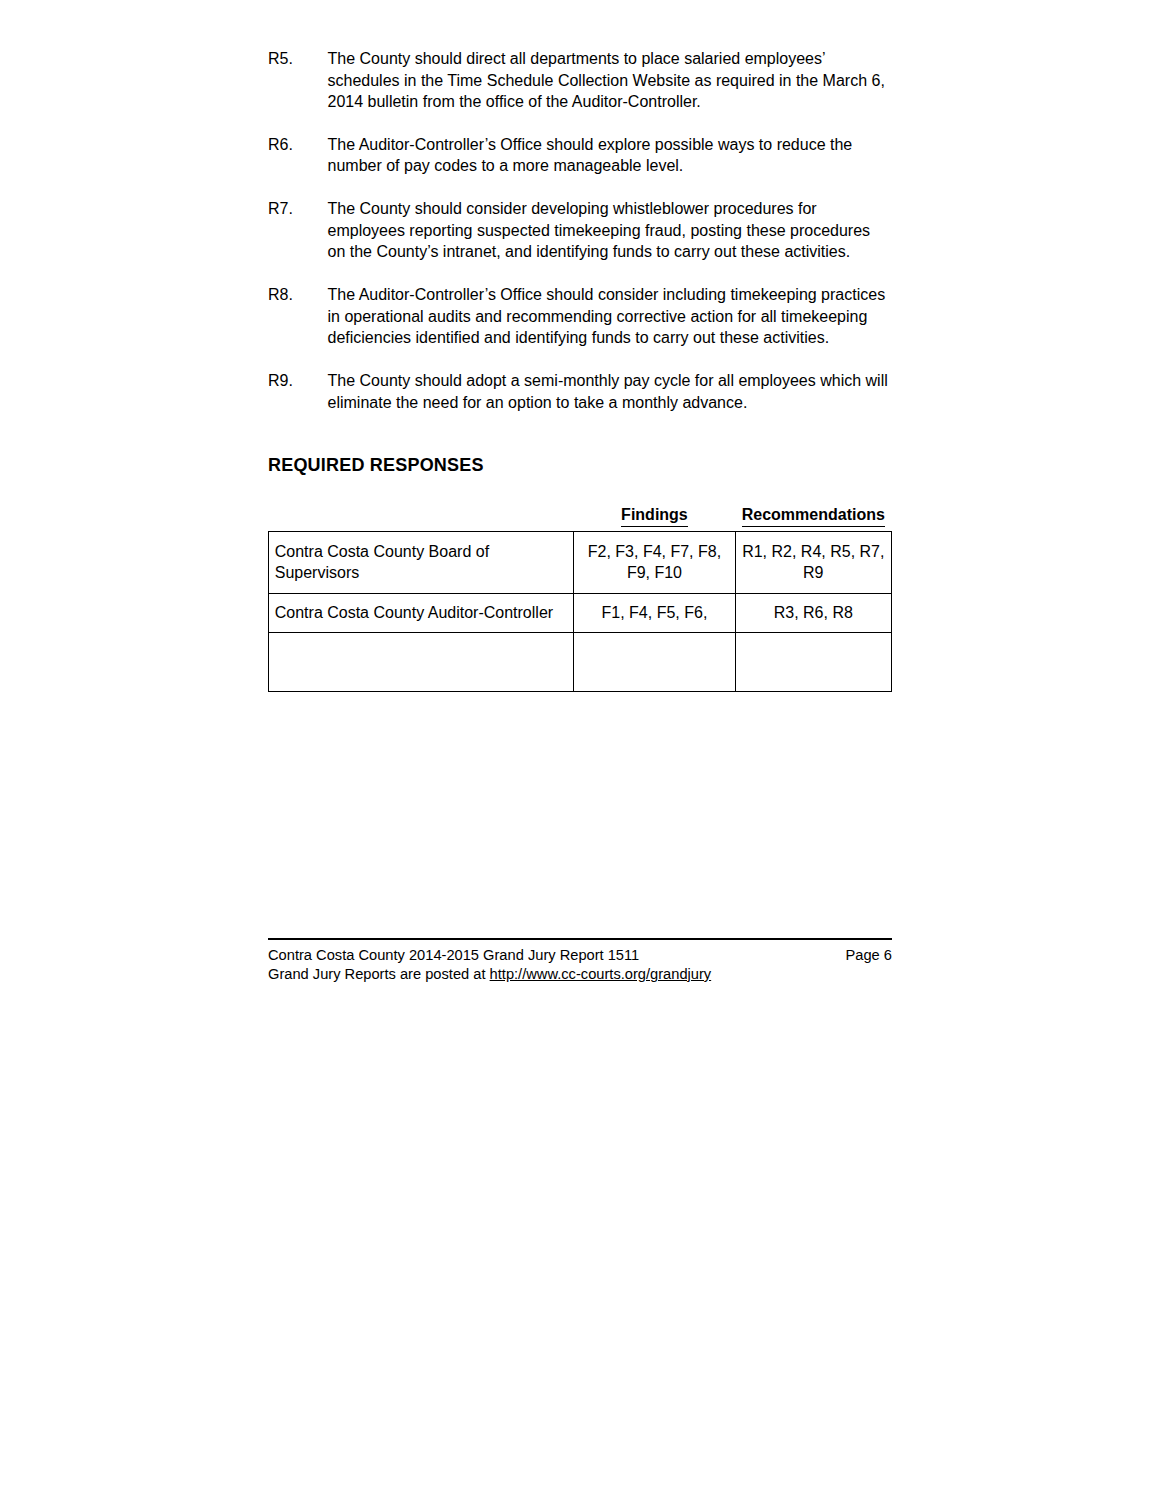R5. The County should direct all departments to place salaried employees’ schedules in the Time Schedule Collection Website as required in the March 6, 2014 bulletin from the office of the Auditor-Controller.
R6. The Auditor-Controller’s Office should explore possible ways to reduce the number of pay codes to a more manageable level.
R7. The County should consider developing whistleblower procedures for employees reporting suspected timekeeping fraud, posting these procedures on the County’s intranet, and identifying funds to carry out these activities.
R8. The Auditor-Controller’s Office should consider including timekeeping practices in operational audits and recommending corrective action for all timekeeping deficiencies identified and identifying funds to carry out these activities.
R9. The County should adopt a semi-monthly pay cycle for all employees which will eliminate the need for an option to take a monthly advance.
REQUIRED RESPONSES
| | Findings | Recommendations |
| --- | --- | --- |
| Contra Costa County Board of Supervisors | F2, F3, F4, F7, F8, F9, F10 | R1, R2, R4, R5, R7, R9 |
| Contra Costa County Auditor-Controller | F1, F4, F5, F6, | R3, R6, R8 |
Contra Costa County 2014-2015 Grand Jury Report 1511
Grand Jury Reports are posted at http://www.cc-courts.org/grandjury
Page 6